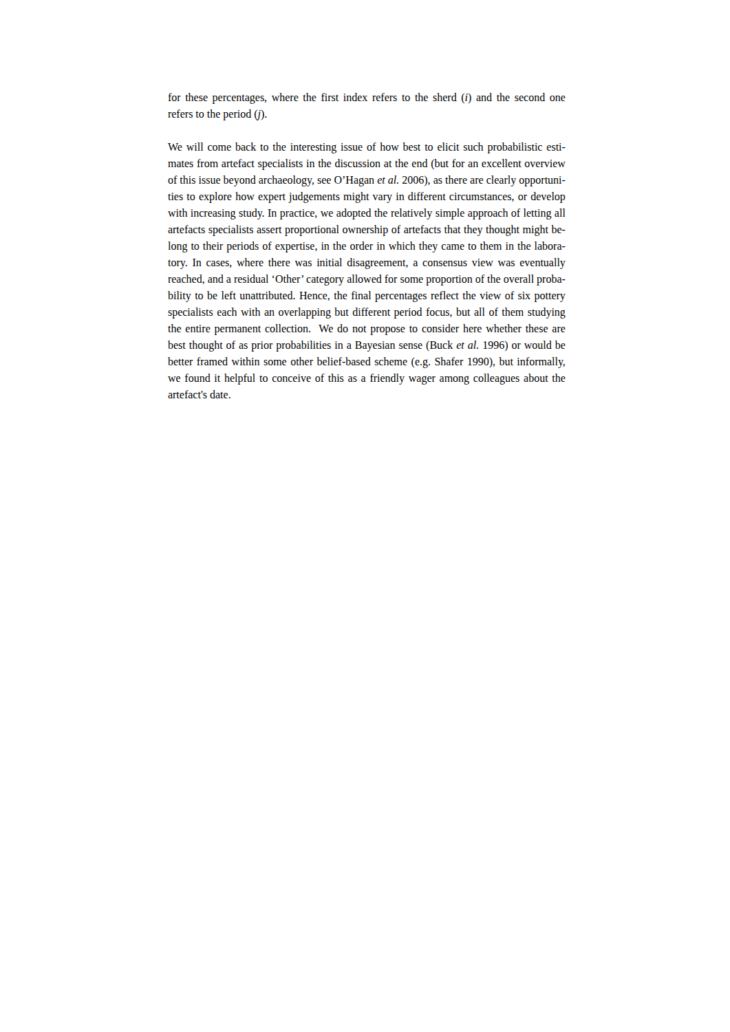for these percentages, where the first index refers to the sherd (i) and the second one refers to the period (j).
We will come back to the interesting issue of how best to elicit such probabilistic estimates from artefact specialists in the discussion at the end (but for an excellent overview of this issue beyond archaeology, see O’Hagan et al. 2006), as there are clearly opportunities to explore how expert judgements might vary in different circumstances, or develop with increasing study. In practice, we adopted the relatively simple approach of letting all artefacts specialists assert proportional ownership of artefacts that they thought might belong to their periods of expertise, in the order in which they came to them in the laboratory. In cases, where there was initial disagreement, a consensus view was eventually reached, and a residual ‘Other’ category allowed for some proportion of the overall probability to be left unattributed. Hence, the final percentages reflect the view of six pottery specialists each with an overlapping but different period focus, but all of them studying the entire permanent collection. We do not propose to consider here whether these are best thought of as prior probabilities in a Bayesian sense (Buck et al. 1996) or would be better framed within some other belief-based scheme (e.g. Shafer 1990), but informally, we found it helpful to conceive of this as a friendly wager among colleagues about the artefact's date.